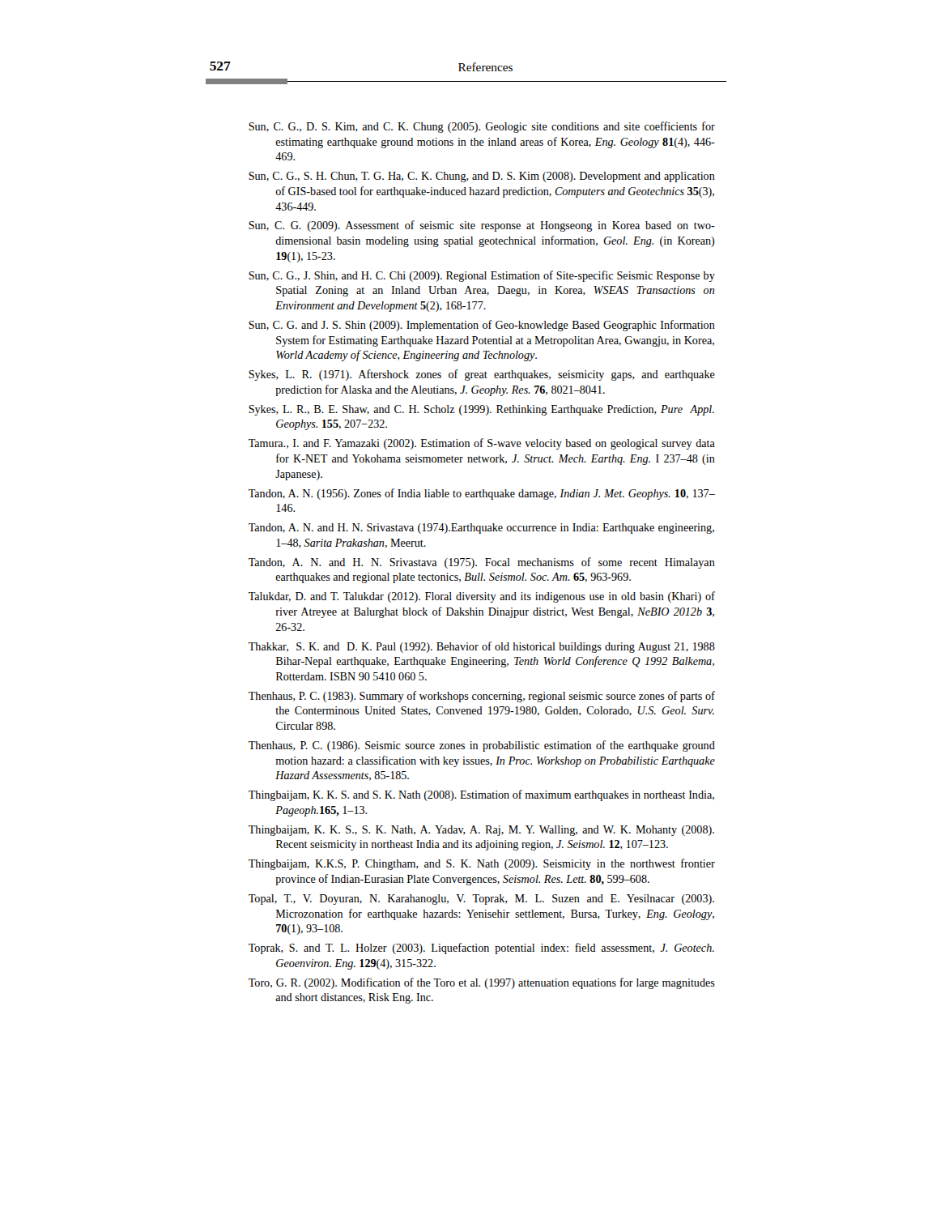527
References
Sun, C. G., D. S. Kim, and C. K. Chung (2005). Geologic site conditions and site coefficients for estimating earthquake ground motions in the inland areas of Korea, Eng. Geology 81(4), 446-469.
Sun, C. G., S. H. Chun, T. G. Ha, C. K. Chung, and D. S. Kim (2008). Development and application of GIS-based tool for earthquake-induced hazard prediction, Computers and Geotechnics 35(3), 436-449.
Sun, C. G. (2009). Assessment of seismic site response at Hongseong in Korea based on two-dimensional basin modeling using spatial geotechnical information, Geol. Eng. (in Korean) 19(1), 15-23.
Sun, C. G., J. Shin, and H. C. Chi (2009). Regional Estimation of Site-specific Seismic Response by Spatial Zoning at an Inland Urban Area, Daegu, in Korea, WSEAS Transactions on Environment and Development 5(2), 168-177.
Sun, C. G. and J. S. Shin (2009). Implementation of Geo-knowledge Based Geographic Information System for Estimating Earthquake Hazard Potential at a Metropolitan Area, Gwangju, in Korea, World Academy of Science, Engineering and Technology.
Sykes, L. R. (1971). Aftershock zones of great earthquakes, seismicity gaps, and earthquake prediction for Alaska and the Aleutians, J. Geophy. Res. 76, 8021–8041.
Sykes, L. R., B. E. Shaw, and C. H. Scholz (1999). Rethinking Earthquake Prediction, Pure Appl. Geophys. 155, 207−232.
Tamura., I. and F. Yamazaki (2002). Estimation of S-wave velocity based on geological survey data for K-NET and Yokohama seismometer network, J. Struct. Mech. Earthq. Eng. I 237–48 (in Japanese).
Tandon, A. N. (1956). Zones of India liable to earthquake damage, Indian J. Met. Geophys. 10, 137–146.
Tandon, A. N. and H. N. Srivastava (1974).Earthquake occurrence in India: Earthquake engineering, 1–48, Sarita Prakashan, Meerut.
Tandon, A. N. and H. N. Srivastava (1975). Focal mechanisms of some recent Himalayan earthquakes and regional plate tectonics, Bull. Seismol. Soc. Am. 65, 963-969.
Talukdar, D. and T. Talukdar (2012). Floral diversity and its indigenous use in old basin (Khari) of river Atreyee at Balurghat block of Dakshin Dinajpur district, West Bengal, NeBIO 2012b 3, 26-32.
Thakkar, S. K. and D. K. Paul (1992). Behavior of old historical buildings during August 21, 1988 Bihar-Nepal earthquake, Earthquake Engineering, Tenth World Conference Q 1992 Balkema, Rotterdam. ISBN 90 5410 060 5.
Thenhaus, P. C. (1983). Summary of workshops concerning, regional seismic source zones of parts of the Conterminous United States, Convened 1979-1980, Golden, Colorado, U.S. Geol. Surv. Circular 898.
Thenhaus, P. C. (1986). Seismic source zones in probabilistic estimation of the earthquake ground motion hazard: a classification with key issues, In Proc. Workshop on Probabilistic Earthquake Hazard Assessments, 85-185.
Thingbaijam, K. K. S. and S. K. Nath (2008). Estimation of maximum earthquakes in northeast India, Pageoph. 165, 1–13.
Thingbaijam, K. K. S., S. K. Nath, A. Yadav, A. Raj, M. Y. Walling, and W. K. Mohanty (2008). Recent seismicity in northeast India and its adjoining region, J. Seismol. 12, 107–123.
Thingbaijam, K.K.S, P. Chingtham, and S. K. Nath (2009). Seismicity in the northwest frontier province of Indian-Eurasian Plate Convergences, Seismol. Res. Lett. 80, 599–608.
Topal, T., V. Doyuran, N. Karahanoglu, V. Toprak, M. L. Suzen and E. Yesilnacar (2003). Microzonation for earthquake hazards: Yenisehir settlement, Bursa, Turkey, Eng. Geology, 70(1), 93–108.
Toprak, S. and T. L. Holzer (2003). Liquefaction potential index: field assessment, J. Geotech. Geoenviron. Eng. 129(4), 315-322.
Toro, G. R. (2002). Modification of the Toro et al. (1997) attenuation equations for large magnitudes and short distances, Risk Eng. Inc.